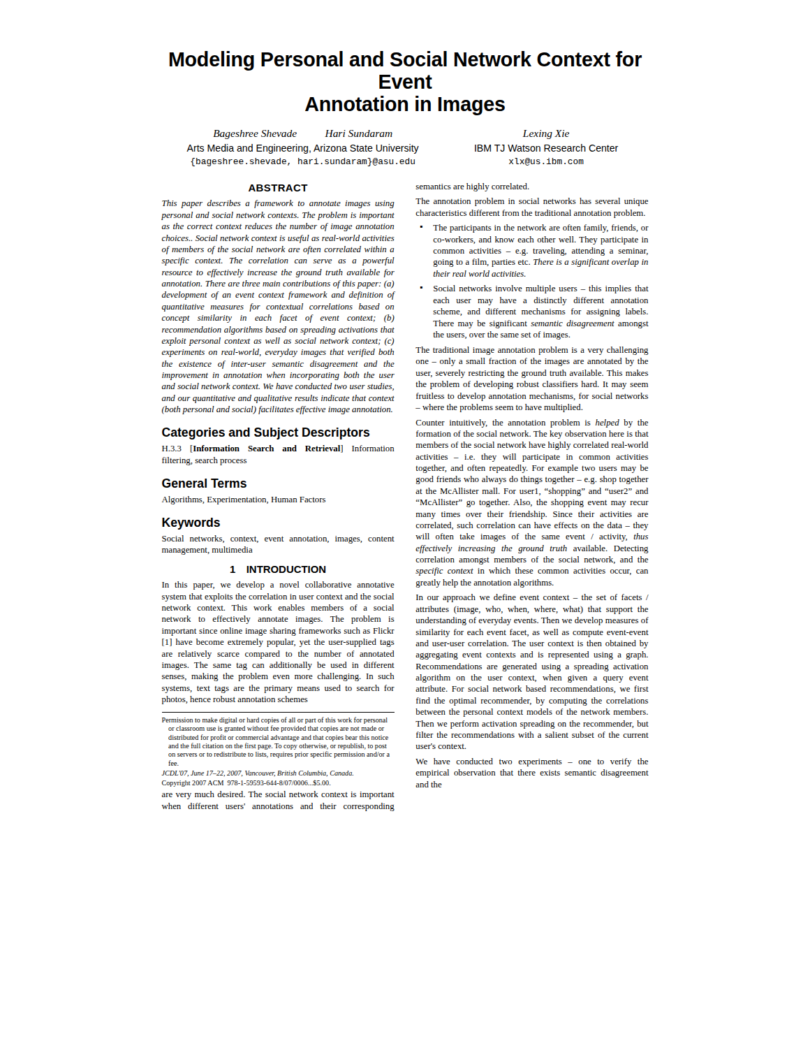Modeling Personal and Social Network Context for Event
Annotation in Images
| Bageshree Shevade Hari Sundaram Arts Media and Engineering, Arizona State University {bageshree.shevade, hari.sundaram}@asu.edu | Lexing Xie IBM TJ Watson Research Center xlx@us.ibm.com |
ABSTRACT
This paper describes a framework to annotate images using personal and social network contexts. The problem is important as the correct context reduces the number of image annotation choices.. Social network context is useful as real-world activities of members of the social network are often correlated within a specific context. The correlation can serve as a powerful resource to effectively increase the ground truth available for annotation. There are three main contributions of this paper: (a) development of an event context framework and definition of quantitative measures for contextual correlations based on concept similarity in each facet of event context; (b) recommendation algorithms based on spreading activations that exploit personal context as well as social network context; (c) experiments on real-world, everyday images that verified both the existence of inter-user semantic disagreement and the improvement in annotation when incorporating both the user and social network context. We have conducted two user studies, and our quantitative and qualitative results indicate that context (both personal and social) facilitates effective image annotation.
Categories and Subject Descriptors
H.3.3 [Information Search and Retrieval] Information filtering, search process
General Terms
Algorithms, Experimentation, Human Factors
Keywords
Social networks, context, event annotation, images, content management, multimedia
1 INTRODUCTION
In this paper, we develop a novel collaborative annotative system that exploits the correlation in user context and the social network context. This work enables members of a social network to effectively annotate images. The problem is important since online image sharing frameworks such as Flickr [1] have become extremely popular, yet the user-supplied tags are relatively scarce compared to the number of annotated images. The same tag can additionally be used in different senses, making the problem even more challenging. In such systems, text tags are the primary means used to search for photos, hence robust annotation schemes
Permission to make digital or hard copies of all or part of this work for personal or classroom use is granted without fee provided that copies are not made or distributed for profit or commercial advantage and that copies bear this notice and the full citation on the first page. To copy otherwise, or republish, to post on servers or to redistribute to lists, requires prior specific permission and/or a fee.
JCDL'07, June 17–22, 2007, Vancouver, British Columbia, Canada.
Copyright 2007 ACM 978-1-59593-644-8/07/0006...$5.00.
are very much desired. The social network context is important when different users' annotations and their corresponding semantics are highly correlated.
The annotation problem in social networks has several unique characteristics different from the traditional annotation problem.
The participants in the network are often family, friends, or co-workers, and know each other well. They participate in common activities – e.g. traveling, attending a seminar, going to a film, parties etc. There is a significant overlap in their real world activities.
Social networks involve multiple users – this implies that each user may have a distinctly different annotation scheme, and different mechanisms for assigning labels. There may be significant semantic disagreement amongst the users, over the same set of images.
The traditional image annotation problem is a very challenging one – only a small fraction of the images are annotated by the user, severely restricting the ground truth available. This makes the problem of developing robust classifiers hard. It may seem fruitless to develop annotation mechanisms, for social networks – where the problems seem to have multiplied.
Counter intuitively, the annotation problem is helped by the formation of the social network. The key observation here is that members of the social network have highly correlated real-world activities – i.e. they will participate in common activities together, and often repeatedly. For example two users may be good friends who always do things together – e.g. shop together at the McAllister mall. For user1, “shopping” and “user2” and “McAllister” go together. Also, the shopping event may recur many times over their friendship. Since their activities are correlated, such correlation can have effects on the data – they will often take images of the same event / activity, thus effectively increasing the ground truth available. Detecting correlation amongst members of the social network, and the specific context in which these common activities occur, can greatly help the annotation algorithms.
In our approach we define event context – the set of facets / attributes (image, who, when, where, what) that support the understanding of everyday events. Then we develop measures of similarity for each event facet, as well as compute event-event and user-user correlation. The user context is then obtained by aggregating event contexts and is represented using a graph. Recommendations are generated using a spreading activation algorithm on the user context, when given a query event attribute. For social network based recommendations, we first find the optimal recommender, by computing the correlations between the personal context models of the network members. Then we perform activation spreading on the recommender, but filter the recommendations with a salient subset of the current user's context.
We have conducted two experiments – one to verify the empirical observation that there exists semantic disagreement and the